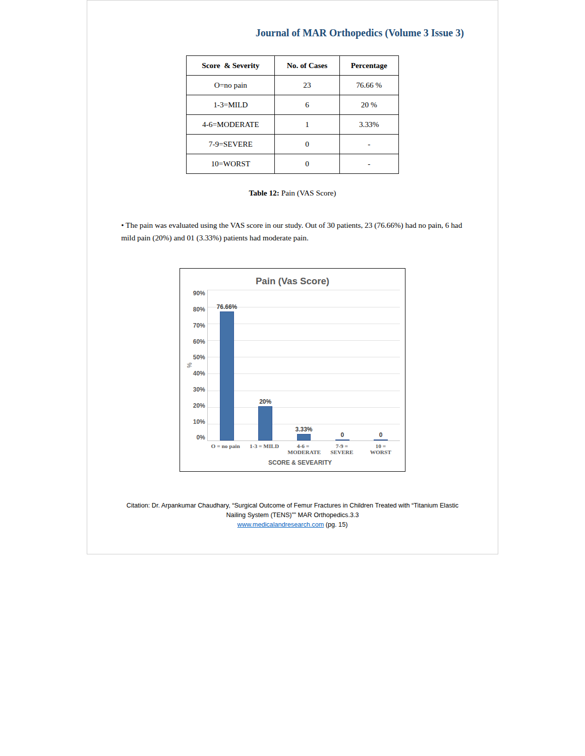Journal of MAR Orthopedics (Volume 3 Issue 3)
| Score & Severity | No. of Cases | Percentage |
| --- | --- | --- |
| O=no pain | 23 | 76.66 % |
| 1-3=MILD | 6 | 20 % |
| 4-6=MODERATE | 1 | 3.33% |
| 7-9=SEVERE | 0 | - |
| 10=WORST | 0 | - |
Table 12: Pain (VAS Score)
• The pain was evaluated using the VAS score in our study. Out of 30 patients, 23 (76.66%) had no pain, 6 had mild pain (20%) and 01 (3.33%) patients had moderate pain.
Pain (Vas Score)
%
90%
80%
70%
60%
50%
40%
30%
20%
10%
0%
76.66%
20%
3.33%
0
0
O = no pain 1-3 = MILD 4-6 = MODERATE 7-9 = SEVERE 10 = WORST
SCORE & SEVEARITY
Citation: Dr. Arpankumar Chaudhary, “Surgical Outcome of Femur Fractures in Children Treated with “Titanium Elastic Nailing System (TENS)”” MAR Orthopedics.3.3
www.medicalandresearch.com (pg. 15)